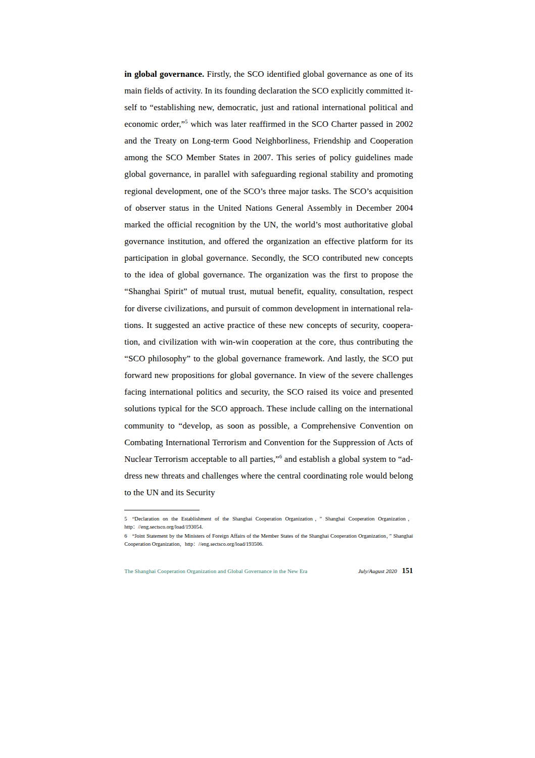in global governance. Firstly, the SCO identified global governance as one of its main fields of activity. In its founding declaration the SCO explicitly committed itself to “establishing new, democratic, just and rational international political and economic order,”5 which was later reaffirmed in the SCO Charter passed in 2002 and the Treaty on Long-term Good Neighborliness, Friendship and Cooperation among the SCO Member States in 2007. This series of policy guidelines made global governance, in parallel with safeguarding regional stability and promoting regional development, one of the SCO’s three major tasks. The SCO’s acquisition of observer status in the United Nations General Assembly in December 2004 marked the official recognition by the UN, the world’s most authoritative global governance institution, and offered the organization an effective platform for its participation in global governance. Secondly, the SCO contributed new concepts to the idea of global governance. The organization was the first to propose the “Shanghai Spirit” of mutual trust, mutual benefit, equality, consultation, respect for diverse civilizations, and pursuit of common development in international relations. It suggested an active practice of these new concepts of security, cooperation, and civilization with win-win cooperation at the core, thus contributing the “SCO philosophy” to the global governance framework. And lastly, the SCO put forward new propositions for global governance. In view of the severe challenges facing international politics and security, the SCO raised its voice and presented solutions typical for the SCO approach. These include calling on the international community to “develop, as soon as possible, a Comprehensive Convention on Combating International Terrorism and Convention for the Suppression of Acts of Nuclear Terrorism acceptable to all parties,”6 and establish a global system to “address new threats and challenges where the central coordinating role would belong to the UN and its Security
5“Declaration on the Establishment of the Shanghai Cooperation Organization，” Shanghai Cooperation Organization，http：//eng.sectsco.org/load/193054.
6“Joint Statement by the Ministers of Foreign Affairs of the Member States of the Shanghai Cooperation Organization，” Shanghai Cooperation Organization，http：//eng.sectsco.org/load/193506.
The Shanghai Cooperation Organization and Global Governance in the New Era
July/August 2020151